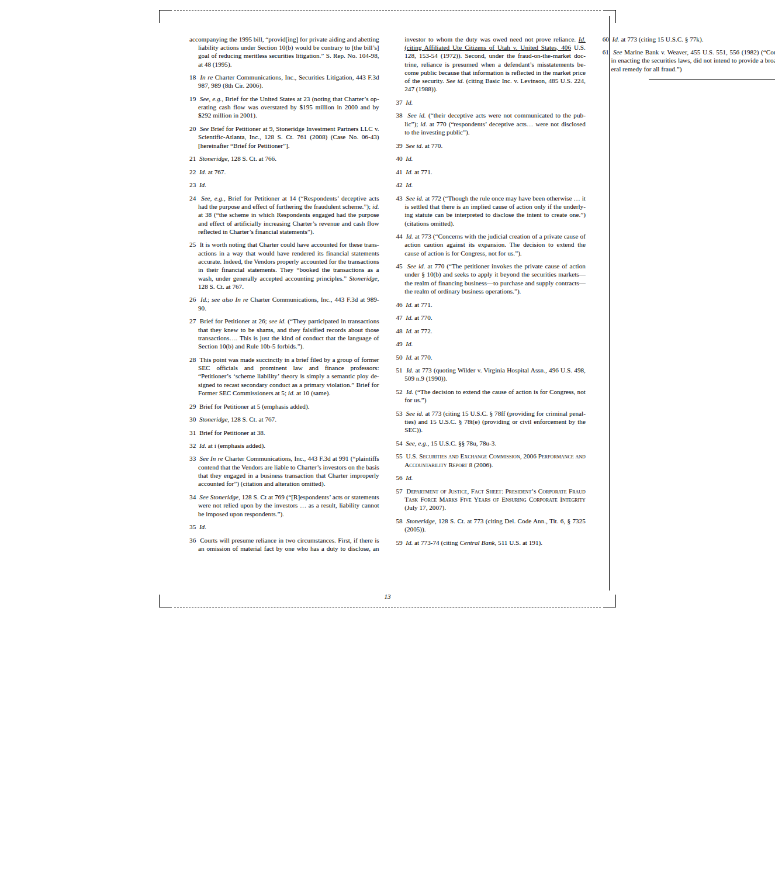accompanying the 1995 bill, “provid[ing] for private aiding and abetting liability actions under Section 10(b) would be contrary to [the bill’s] goal of reducing meritless securities litigation.” S. Rep. No. 104-98, at 48 (1995).
18 In re Charter Communications, Inc., Securities Litigation, 443 F.3d 987, 989 (8th Cir. 2006).
19 See, e.g., Brief for the United States at 23 (noting that Charter’s operating cash flow was overstated by $195 million in 2000 and by $292 million in 2001).
20 See Brief for Petitioner at 9, Stoneridge Investment Partners LLC v. Scientific-Atlanta, Inc., 128 S. Ct. 761 (2008) (Case No. 06-43)[hereinafter “Brief for Petitioner”].
21 Stoneridge, 128 S. Ct. at 766.
22 Id. at 767.
23 Id.
24 See, e.g., Brief for Petitioner at 14 (“Respondents’ deceptive acts had the purpose and effect of furthering the fraudulent scheme.”); id. at 38 (“the scheme in which Respondents engaged had the purpose and effect of artificially increasing Charter’s revenue and cash flow reflected in Charter’s financial statements”).
25 It is worth noting that Charter could have accounted for these transactions in a way that would have rendered its financial statements accurate. Indeed, the Vendors properly accounted for the transactions in their financial statements. They “booked the transactions as a wash, under generally accepted accounting principles.” Stoneridge, 128 S. Ct. at 767.
26 Id.; see also In re Charter Communications, Inc., 443 F.3d at 989-90.
27 Brief for Petitioner at 26; see id. (“They participated in transactions that they knew to be shams, and they falsified records about those transactions…. This is just the kind of conduct that the language of Section 10(b) and Rule 10b-5 forbids.”).
28 This point was made succinctly in a brief filed by a group of former SEC officials and prominent law and finance professors: “Petitioner’s ‘scheme liability’ theory is simply a semantic ploy designed to recast secondary conduct as a primary violation.” Brief for Former SEC Commissioners at 5; id. at 10 (same).
29 Brief for Petitioner at 5 (emphasis added).
30 Stoneridge, 128 S. Ct. at 767.
31 Brief for Petitioner at 38.
32 Id. at i (emphasis added).
33 See In re Charter Communications, Inc., 443 F.3d at 991 (“plaintiffs contend that the Vendors are liable to Charter’s investors on the basis that they engaged in a business transaction that Charter improperly accounted for”) (citation and alteration omitted).
34 See Stoneridge, 128 S. Ct at 769 (“[R]espondents’ acts or statements were not relied upon by the investors … as a result, liability cannot be imposed upon respondents.”).
35 Id.
36 Courts will presume reliance in two circumstances. First, if there is an omission of material fact by one who has a duty to disclose, an investor to whom the duty was owed need not prove reliance. Id. (citing Affiliated Ute Citizens of Utah v. United States, 406 U.S. 128, 153-54 (1972)). Second, under the fraud-on-the-market doctrine, reliance is presumed when a defendant’s misstatements become public because that information is reflected in the market price of the security. See id. (citing Basic Inc. v. Levinson, 485 U.S. 224, 247 (1988)).
37 Id.
38 See id. (“their deceptive acts were not communicated to the public”); id. at 770 (“respondents’ deceptive acts… were not disclosed to the investing public”).
39 See id. at 770.
40 Id.
41 Id. at 771.
42 Id.
43 See id. at 772 (“Though the rule once may have been otherwise … it is settled that there is an implied cause of action only if the underlying statute can be interpreted to disclose the intent to create one.”) (citations omitted).
44 Id. at 773 (“Concerns with the judicial creation of a private cause of action caution against its expansion. The decision to extend the cause of action is for Congress, not for us.”).
45 See id. at 770 (“The petitioner invokes the private cause of action under § 10(b) and seeks to apply it beyond the securities markets—the realm of financing business—to purchase and supply contracts—the realm of ordinary business operations.”).
46 Id. at 771.
47 Id. at 770.
48 Id. at 772.
49 Id.
50 Id. at 770.
51 Id. at 773 (quoting Wilder v. Virginia Hospital Assn., 496 U.S. 498, 509 n.9 (1990)).
52 Id. (“The decision to extend the cause of action is for Congress, not for us.”)
53 See id. at 773 (citing 15 U.S.C. § 78ff (providing for criminal penalties) and 15 U.S.C. § 78t(e) (providing or civil enforcement by the SEC)).
54 See, e.g., 15 U.S.C. §§ 78u, 78u-3.
55 U.S. Securities and Exchange Commission, 2006 Performance and Accountability Report 8 (2006).
56 Id.
57 Department of Justice, Fact Sheet: President’s Corporate Fraud Task Force Marks Five Years of Ensuring Corporate Integrity (July 17, 2007).
58 Stoneridge, 128 S. Ct. at 773 (citing Del. Code Ann., Tit. 6, § 7325 (2005)).
59 Id. at 773-74 (citing Central Bank, 511 U.S. at 191).
60 Id. at 773 (citing 15 U.S.C. § 77k).
61 See Marine Bank v. Weaver, 455 U.S. 551, 556 (1982) (“Congress, in enacting the securities laws, did not intend to provide a broad federal remedy for all fraud.”)
13